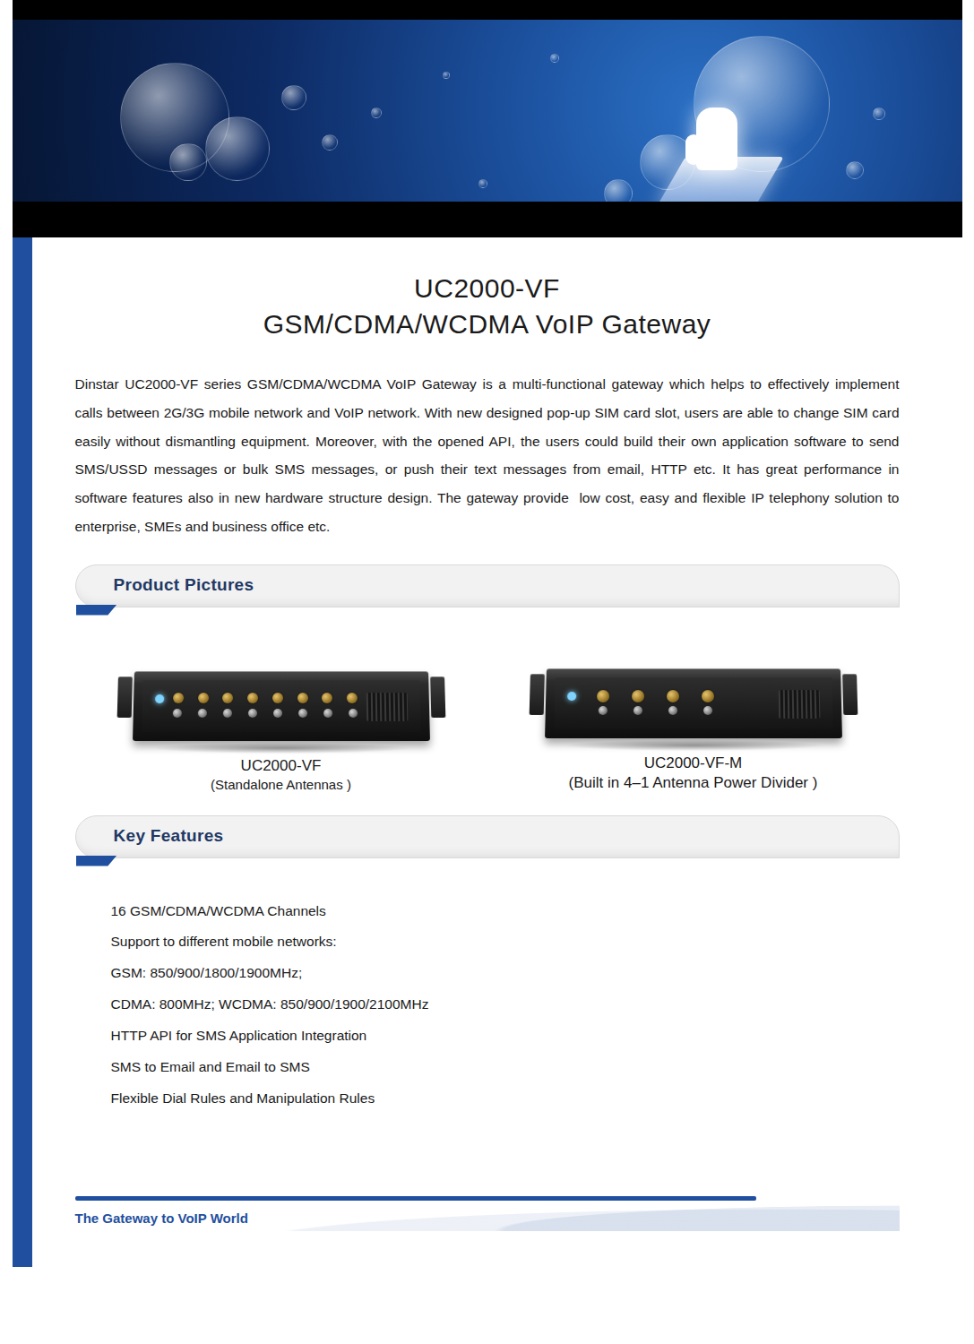UC2000-VF
GSM/CDMA/WCDMA VoIP Gateway
Dinstar UC2000-VF series GSM/CDMA/WCDMA VoIP Gateway is a multi-functional gateway which helps to effectively implement calls between 2G/3G mobile network and VoIP network. With new designed pop-up SIM card slot, users are able to change SIM card easily without dismantling equipment. Moreover, with the opened API, the users could build their own application software to send SMS/USSD messages or bulk SMS messages, or push their text messages from email, HTTP etc. It has great performance in software features also in new hardware structure design. The gateway provide low cost, easy and flexible IP telephony solution to enterprise, SMEs and business office etc.
Product Pictures
UC2000-VF
(Standalone Antennas )
UC2000-VF-M
(Built in 4–1 Antenna Power Divider )
Key Features
16 GSM/CDMA/WCDMA Channels
Support to different mobile networks:
GSM: 850/900/1800/1900MHz;
CDMA: 800MHz; WCDMA: 850/900/1900/2100MHz
HTTP API for SMS Application Integration
SMS to Email and Email to SMS
Flexible Dial Rules and Manipulation Rules
The Gateway to VoIP World